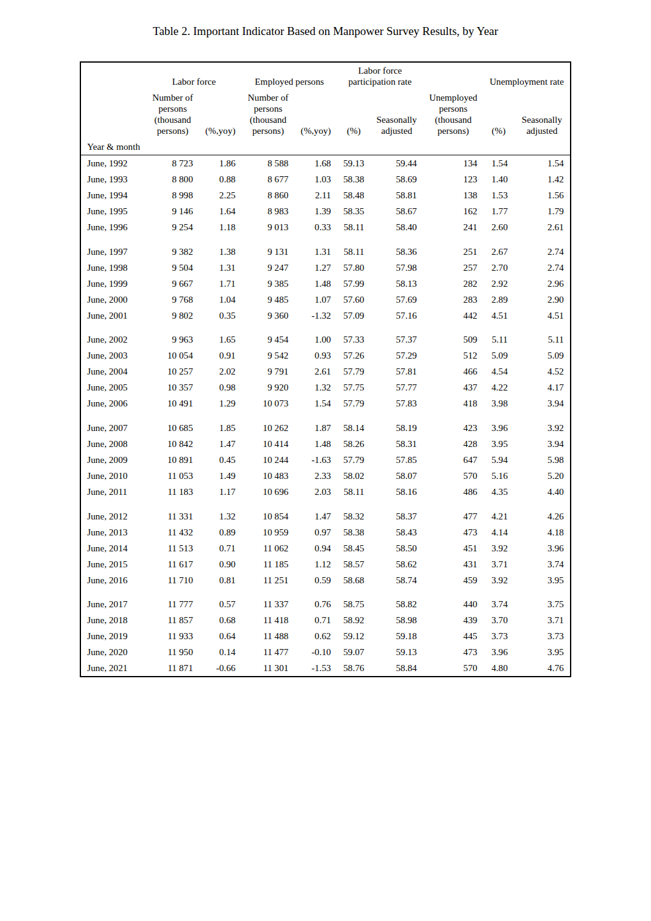Table 2. Important Indicator Based on Manpower Survey Results, by Year
| | Labor force | Employed persons | Labor force participation rate | Unemployed persons (thousand persons) | Unemployment rate |
| --- | --- | --- | --- | --- | --- |
| Number of persons (thousand persons) | (%,yoy) | Number of persons (thousand persons) | (%,yoy) | (%) | Seasonally adjusted | (%) | Seasonally adjusted |
| Year & month | | | | | | | | | |
| June, 1992 | 8 723 | 1.86 | 8 588 | 1.68 | 59.13 | 59.44 | 134 | 1.54 | 1.54 |
| June, 1993 | 8 800 | 0.88 | 8 677 | 1.03 | 58.38 | 58.69 | 123 | 1.40 | 1.42 |
| June, 1994 | 8 998 | 2.25 | 8 860 | 2.11 | 58.48 | 58.81 | 138 | 1.53 | 1.56 |
| June, 1995 | 9 146 | 1.64 | 8 983 | 1.39 | 58.35 | 58.67 | 162 | 1.77 | 1.79 |
| June, 1996 | 9 254 | 1.18 | 9 013 | 0.33 | 58.11 | 58.40 | 241 | 2.60 | 2.61 |
| June, 1997 | 9 382 | 1.38 | 9 131 | 1.31 | 58.11 | 58.36 | 251 | 2.67 | 2.74 |
| June, 1998 | 9 504 | 1.31 | 9 247 | 1.27 | 57.80 | 57.98 | 257 | 2.70 | 2.74 |
| June, 1999 | 9 667 | 1.71 | 9 385 | 1.48 | 57.99 | 58.13 | 282 | 2.92 | 2.96 |
| June, 2000 | 9 768 | 1.04 | 9 485 | 1.07 | 57.60 | 57.69 | 283 | 2.89 | 2.90 |
| June, 2001 | 9 802 | 0.35 | 9 360 | -1.32 | 57.09 | 57.16 | 442 | 4.51 | 4.51 |
| June, 2002 | 9 963 | 1.65 | 9 454 | 1.00 | 57.33 | 57.37 | 509 | 5.11 | 5.11 |
| June, 2003 | 10 054 | 0.91 | 9 542 | 0.93 | 57.26 | 57.29 | 512 | 5.09 | 5.09 |
| June, 2004 | 10 257 | 2.02 | 9 791 | 2.61 | 57.79 | 57.81 | 466 | 4.54 | 4.52 |
| June, 2005 | 10 357 | 0.98 | 9 920 | 1.32 | 57.75 | 57.77 | 437 | 4.22 | 4.17 |
| June, 2006 | 10 491 | 1.29 | 10 073 | 1.54 | 57.79 | 57.83 | 418 | 3.98 | 3.94 |
| June, 2007 | 10 685 | 1.85 | 10 262 | 1.87 | 58.14 | 58.19 | 423 | 3.96 | 3.92 |
| June, 2008 | 10 842 | 1.47 | 10 414 | 1.48 | 58.26 | 58.31 | 428 | 3.95 | 3.94 |
| June, 2009 | 10 891 | 0.45 | 10 244 | -1.63 | 57.79 | 57.85 | 647 | 5.94 | 5.98 |
| June, 2010 | 11 053 | 1.49 | 10 483 | 2.33 | 58.02 | 58.07 | 570 | 5.16 | 5.20 |
| June, 2011 | 11 183 | 1.17 | 10 696 | 2.03 | 58.11 | 58.16 | 486 | 4.35 | 4.40 |
| June, 2012 | 11 331 | 1.32 | 10 854 | 1.47 | 58.32 | 58.37 | 477 | 4.21 | 4.26 |
| June, 2013 | 11 432 | 0.89 | 10 959 | 0.97 | 58.38 | 58.43 | 473 | 4.14 | 4.18 |
| June, 2014 | 11 513 | 0.71 | 11 062 | 0.94 | 58.45 | 58.50 | 451 | 3.92 | 3.96 |
| June, 2015 | 11 617 | 0.90 | 11 185 | 1.12 | 58.57 | 58.62 | 431 | 3.71 | 3.74 |
| June, 2016 | 11 710 | 0.81 | 11 251 | 0.59 | 58.68 | 58.74 | 459 | 3.92 | 3.95 |
| June, 2017 | 11 777 | 0.57 | 11 337 | 0.76 | 58.75 | 58.82 | 440 | 3.74 | 3.75 |
| June, 2018 | 11 857 | 0.68 | 11 418 | 0.71 | 58.92 | 58.98 | 439 | 3.70 | 3.71 |
| June, 2019 | 11 933 | 0.64 | 11 488 | 0.62 | 59.12 | 59.18 | 445 | 3.73 | 3.73 |
| June, 2020 | 11 950 | 0.14 | 11 477 | -0.10 | 59.07 | 59.13 | 473 | 3.96 | 3.95 |
| June, 2021 | 11 871 | -0.66 | 11 301 | -1.53 | 58.76 | 58.84 | 570 | 4.80 | 4.76 |